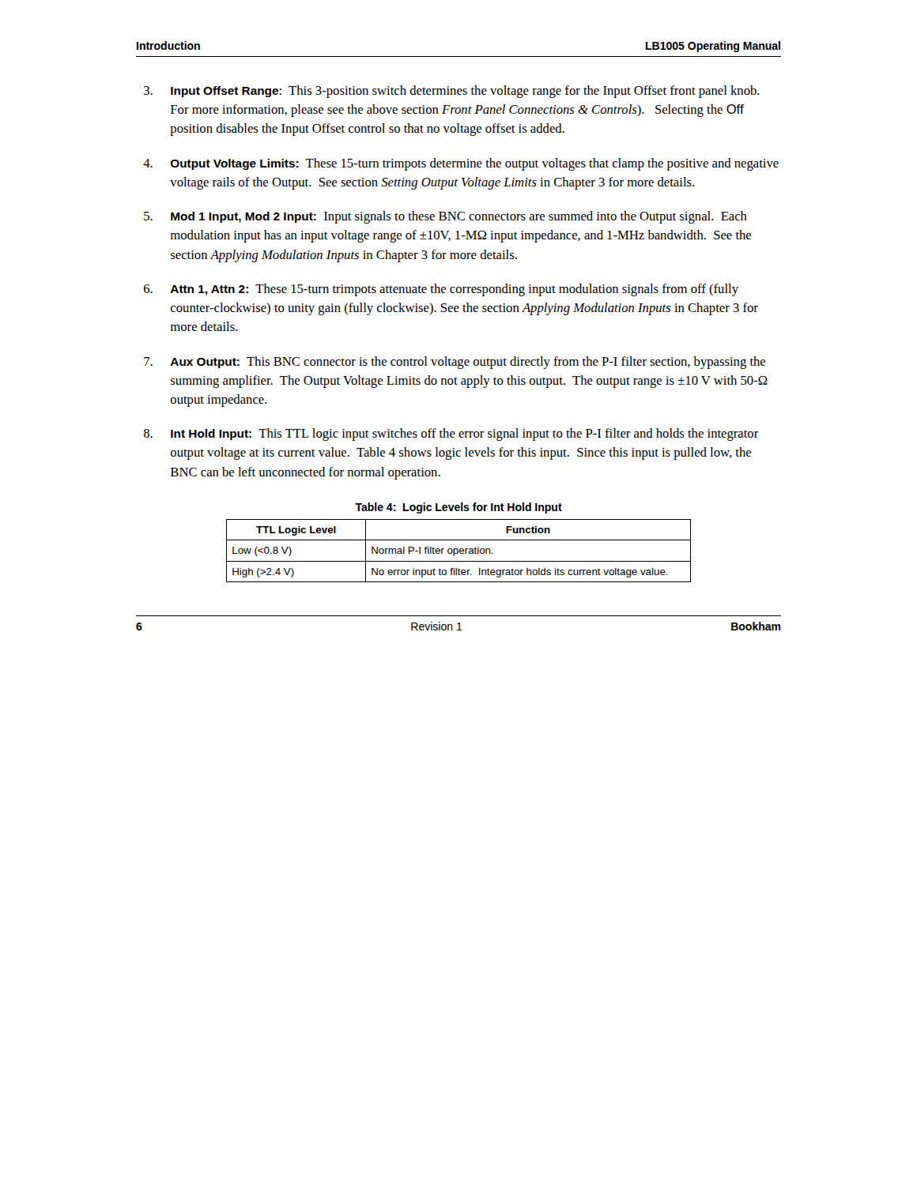Introduction LB1005 Operating Manual
Input Offset Range: This 3-position switch determines the voltage range for the Input Offset front panel knob. For more information, please see the above section Front Panel Connections & Controls). Selecting the Off position disables the Input Offset control so that no voltage offset is added.
Output Voltage Limits: These 15-turn trimpots determine the output voltages that clamp the positive and negative voltage rails of the Output. See section Setting Output Voltage Limits in Chapter 3 for more details.
Mod 1 Input, Mod 2 Input: Input signals to these BNC connectors are summed into the Output signal. Each modulation input has an input voltage range of ±10V, 1-MΩ input impedance, and 1-MHz bandwidth. See the section Applying Modulation Inputs in Chapter 3 for more details.
Attn 1, Attn 2: These 15-turn trimpots attenuate the corresponding input modulation signals from off (fully counter-clockwise) to unity gain (fully clockwise). See the section Applying Modulation Inputs in Chapter 3 for more details.
Aux Output: This BNC connector is the control voltage output directly from the P-I filter section, bypassing the summing amplifier. The Output Voltage Limits do not apply to this output. The output range is ±10 V with 50-Ω output impedance.
Int Hold Input: This TTL logic input switches off the error signal input to the P-I filter and holds the integrator output voltage at its current value. Table 4 shows logic levels for this input. Since this input is pulled low, the BNC can be left unconnected for normal operation.
Table 4: Logic Levels for Int Hold Input
| TTL Logic Level | Function |
| --- | --- |
| Low (<0.8 V) | Normal P-I filter operation. |
| High (>2.4 V) | No error input to filter. Integrator holds its current voltage value. |
6 Revision 1 Bookham